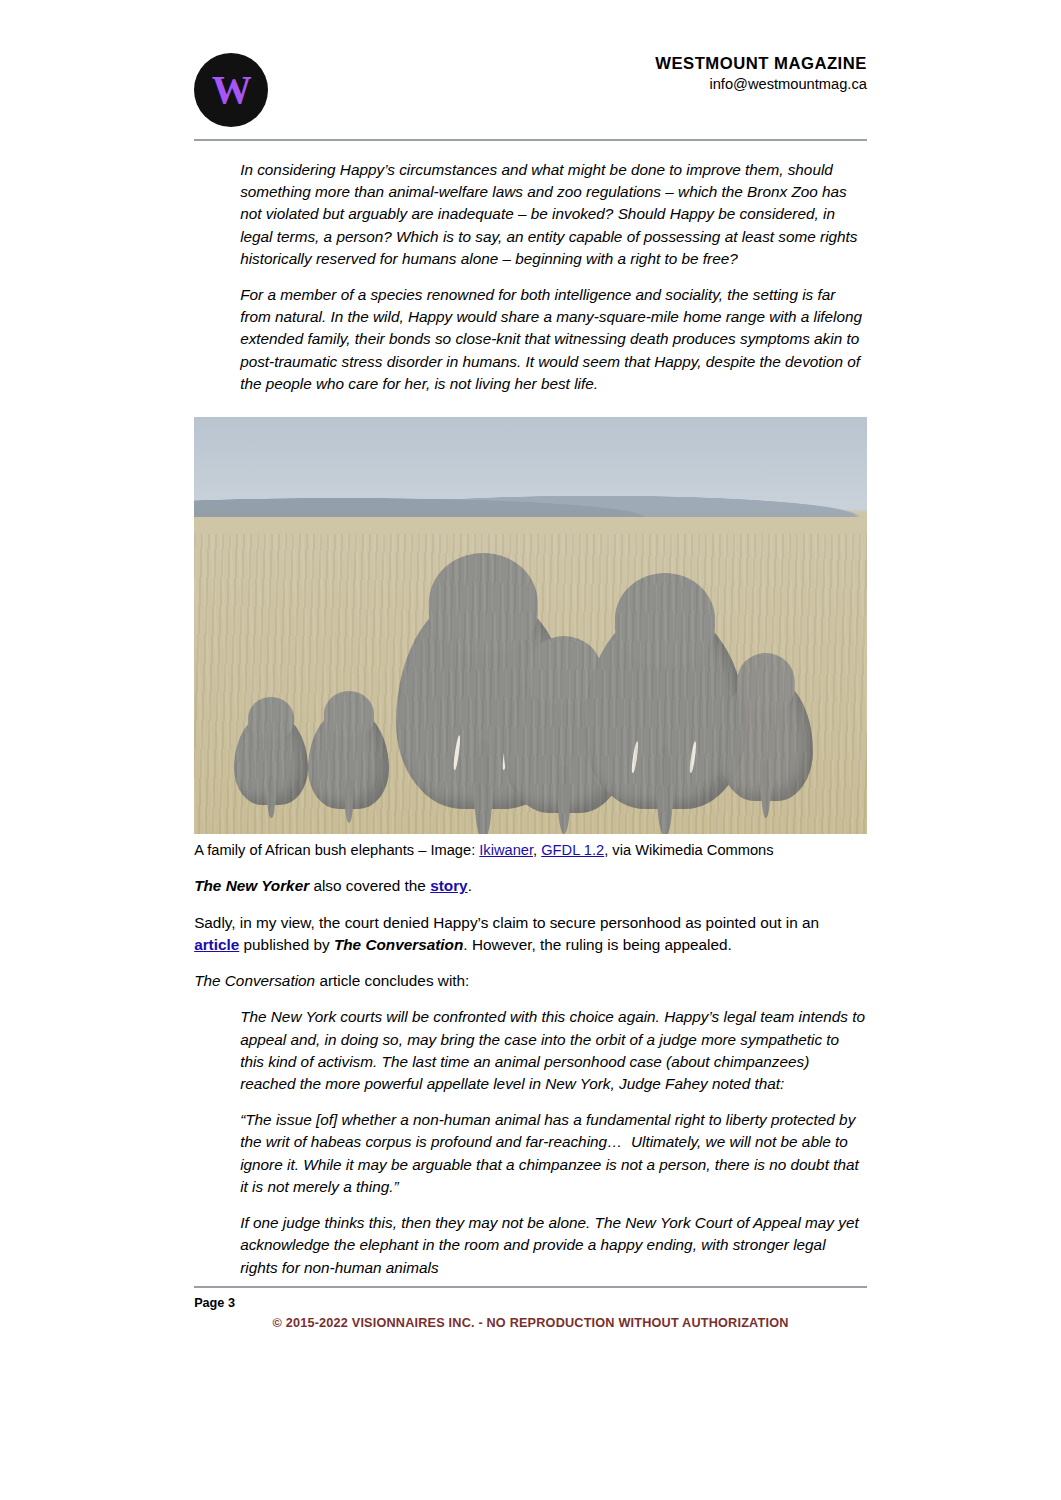WESTMOUNT MAGAZINE
info@westmountmag.ca
In considering Happy’s circumstances and what might be done to improve them, should something more than animal-welfare laws and zoo regulations – which the Bronx Zoo has not violated but arguably are inadequate – be invoked? Should Happy be considered, in legal terms, a person? Which is to say, an entity capable of possessing at least some rights historically reserved for humans alone – beginning with a right to be free?
For a member of a species renowned for both intelligence and sociality, the setting is far from natural. In the wild, Happy would share a many-square-mile home range with a lifelong extended family, their bonds so close-knit that witnessing death produces symptoms akin to post-traumatic stress disorder in humans. It would seem that Happy, despite the devotion of the people who care for her, is not living her best life.
A family of African bush elephants – Image: Ikiwaner, GFDL 1.2, via Wikimedia Commons
The New Yorker also covered the story.
Sadly, in my view, the court denied Happy’s claim to secure personhood as pointed out in an article published by The Conversation. However, the ruling is being appealed.
The Conversation article concludes with:
The New York courts will be confronted with this choice again. Happy’s legal team intends to appeal and, in doing so, may bring the case into the orbit of a judge more sympathetic to this kind of activism. The last time an animal personhood case (about chimpanzees) reached the more powerful appellate level in New York, Judge Fahey noted that:
“The issue [of] whether a non-human animal has a fundamental right to liberty protected by the writ of habeas corpus is profound and far-reaching… Ultimately, we will not be able to ignore it. While it may be arguable that a chimpanzee is not a person, there is no doubt that it is not merely a thing.”
If one judge thinks this, then they may not be alone. The New York Court of Appeal may yet acknowledge the elephant in the room and provide a happy ending, with stronger legal rights for non-human animals
Page 3
© 2015-2022 VISIONNAIRES INC. - NO REPRODUCTION WITHOUT AUTHORIZATION